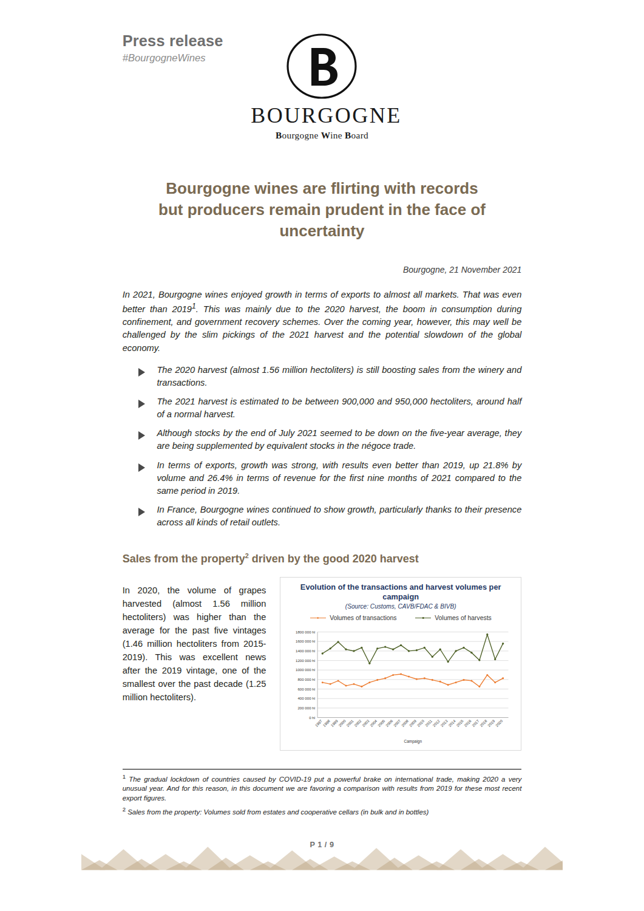Press release
#BourgogneWines
BOURGOGNE
Bourgogne Wine Board
Bourgogne wines are flirting with records
but producers remain prudent in the face of uncertainty
Bourgogne, 21 November 2021
In 2021, Bourgogne wines enjoyed growth in terms of exports to almost all markets. That was even better than 20191. This was mainly due to the 2020 harvest, the boom in consumption during confinement, and government recovery schemes. Over the coming year, however, this may well be challenged by the slim pickings of the 2021 harvest and the potential slowdown of the global economy.
The 2020 harvest (almost 1.56 million hectoliters) is still boosting sales from the winery and transactions.
The 2021 harvest is estimated to be between 900,000 and 950,000 hectoliters, around half of a normal harvest.
Although stocks by the end of July 2021 seemed to be down on the five-year average, they are being supplemented by equivalent stocks in the négoce trade.
In terms of exports, growth was strong, with results even better than 2019, up 21.8% by volume and 26.4% in terms of revenue for the first nine months of 2021 compared to the same period in 2019.
In France, Bourgogne wines continued to show growth, particularly thanks to their presence across all kinds of retail outlets.
Sales from the property2 driven by the good 2020 harvest
In 2020, the volume of grapes harvested (almost 1.56 million hectoliters) was higher than the average for the past five vintages (1.46 million hectoliters from 2015-2019). This was excellent news after the 2019 vintage, one of the smallest over the past decade (1.25 million hectoliters).
Evolution of the transactions and harvest volumes per campaign (Source: Customs, CAVB/FDAC & BIVB)
Volumes of transactions Volumes of harvests
1800 000 hl 1600 000 hl 1400 000 hl 1200 000 hl 1000 000 hl 800 000 hl 600 000 hl 400 000 hl 200 000 hl 0 hl 1997 1998 1999 2000 2001 2002 2003 2004 2005 2006 2007 2008 2009 2010 2011 2012 2013 2014 2015 2016 2017 2018 2019 2020 Campaign
1 The gradual lockdown of countries caused by COVID-19 put a powerful brake on international trade, making 2020 a very unusual year. And for this reason, in this document we are favoring a comparison with results from 2019 for these most recent export figures.
2 Sales from the property: Volumes sold from estates and cooperative cellars (in bulk and in bottles)
P 1 / 9